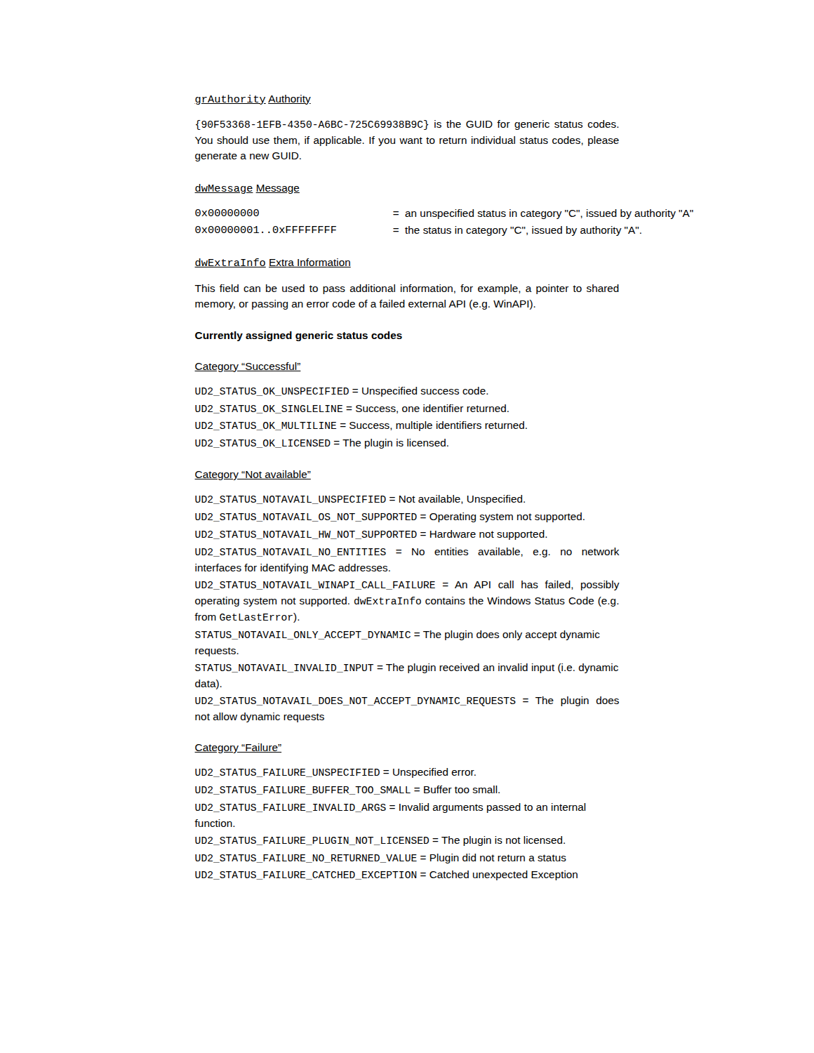grAuthority Authority
{90F53368-1EFB-4350-A6BC-725C69938B9C} is the GUID for generic status codes. You should use them, if applicable. If you want to return individual status codes, please generate a new GUID.
dwMessage Message
| 0x00000000 | = | an unspecified status in category "C", issued by authority "A" |
| 0x00000001..0xFFFFFFFF | = | the status in category "C", issued by authority "A". |
dwExtraInfo Extra Information
This field can be used to pass additional information, for example, a pointer to shared memory, or passing an error code of a failed external API (e.g. WinAPI).
Currently assigned generic status codes
Category “Successful”
UD2_STATUS_OK_UNSPECIFIED = Unspecified success code.
UD2_STATUS_OK_SINGLELINE = Success, one identifier returned.
UD2_STATUS_OK_MULTILINE = Success, multiple identifiers returned.
UD2_STATUS_OK_LICENSED = The plugin is licensed.
Category “Not available”
UD2_STATUS_NOTAVAIL_UNSPECIFIED = Not available, Unspecified.
UD2_STATUS_NOTAVAIL_OS_NOT_SUPPORTED = Operating system not supported.
UD2_STATUS_NOTAVAIL_HW_NOT_SUPPORTED = Hardware not supported.
UD2_STATUS_NOTAVAIL_NO_ENTITIES = No entities available, e.g. no network interfaces for identifying MAC addresses.
UD2_STATUS_NOTAVAIL_WINAPI_CALL_FAILURE = An API call has failed, possibly operating system not supported. dwExtraInfo contains the Windows Status Code (e.g. from GetLastError).
STATUS_NOTAVAIL_ONLY_ACCEPT_DYNAMIC = The plugin does only accept dynamic requests.
STATUS_NOTAVAIL_INVALID_INPUT = The plugin received an invalid input (i.e. dynamic data).
UD2_STATUS_NOTAVAIL_DOES_NOT_ACCEPT_DYNAMIC_REQUESTS = The plugin does not allow dynamic requests
Category “Failure”
UD2_STATUS_FAILURE_UNSPECIFIED = Unspecified error.
UD2_STATUS_FAILURE_BUFFER_TOO_SMALL = Buffer too small.
UD2_STATUS_FAILURE_INVALID_ARGS = Invalid arguments passed to an internal function.
UD2_STATUS_FAILURE_PLUGIN_NOT_LICENSED = The plugin is not licensed.
UD2_STATUS_FAILURE_NO_RETURNED_VALUE = Plugin did not return a status
UD2_STATUS_FAILURE_CATCHED_EXCEPTION = Catched unexpected Exception